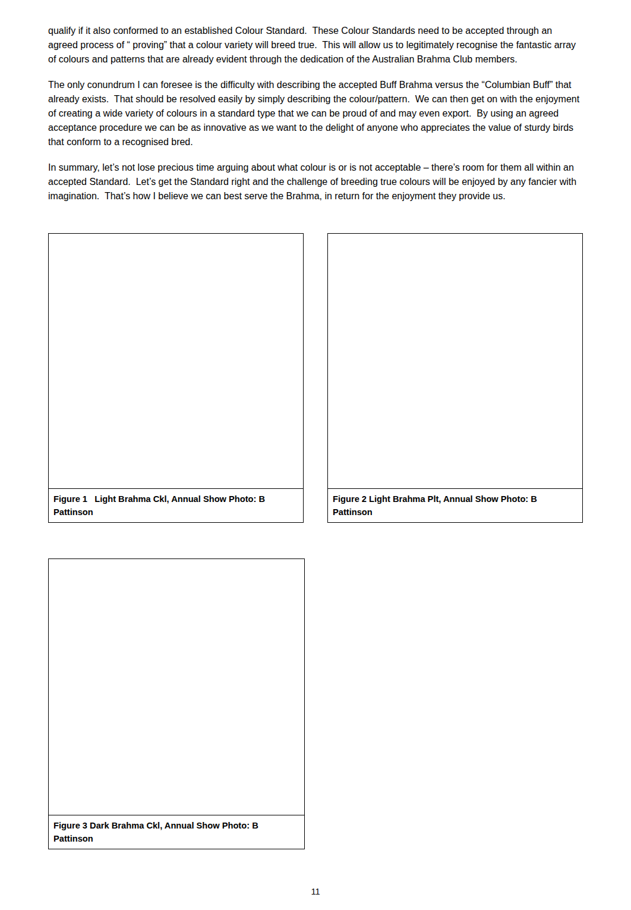qualify if it also conformed to an established Colour Standard. These Colour Standards need to be accepted through an agreed process of “ proving” that a colour variety will breed true. This will allow us to legitimately recognise the fantastic array of colours and patterns that are already evident through the dedication of the Australian Brahma Club members.
The only conundrum I can foresee is the difficulty with describing the accepted Buff Brahma versus the “Columbian Buff” that already exists. That should be resolved easily by simply describing the colour/pattern. We can then get on with the enjoyment of creating a wide variety of colours in a standard type that we can be proud of and may even export. By using an agreed acceptance procedure we can be as innovative as we want to the delight of anyone who appreciates the value of sturdy birds that conform to a recognised bred.
In summary, let’s not lose precious time arguing about what colour is or is not acceptable – there’s room for them all within an accepted Standard. Let’s get the Standard right and the challenge of breeding true colours will be enjoyed by any fancier with imagination. That’s how I believe we can best serve the Brahma, in return for the enjoyment they provide us.
Figure 1 Light Brahma Ckl, Annual Show Photo: B Pattinson
Figure 2 Light Brahma Plt, Annual Show Photo: B Pattinson
Figure 3 Dark Brahma Ckl, Annual Show Photo: B Pattinson
11